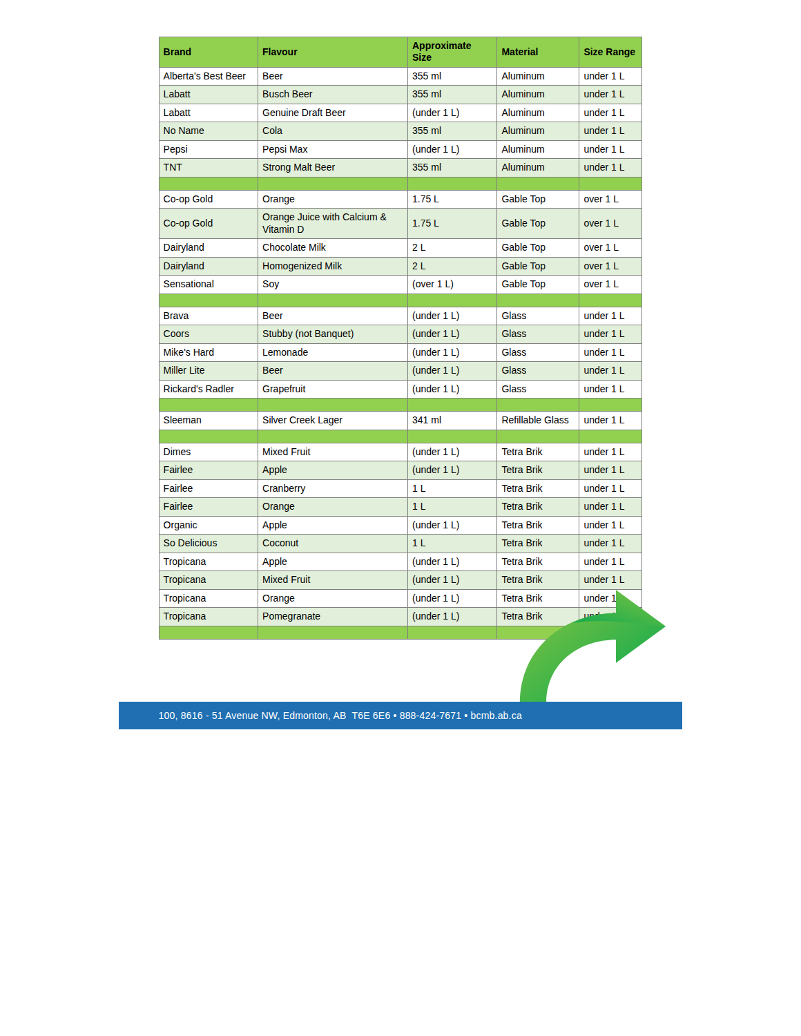| Brand | Flavour | Approximate Size | Material | Size Range |
| --- | --- | --- | --- | --- |
| Alberta's Best Beer | Beer | 355 ml | Aluminum | under 1 L |
| Labatt | Busch Beer | 355 ml | Aluminum | under 1 L |
| Labatt | Genuine Draft Beer | (under 1 L) | Aluminum | under 1 L |
| No Name | Cola | 355 ml | Aluminum | under 1 L |
| Pepsi | Pepsi Max | (under 1 L) | Aluminum | under 1 L |
| TNT | Strong Malt Beer | 355 ml | Aluminum | under 1 L |
| Co-op Gold | Orange | 1.75 L | Gable Top | over 1 L |
| Co-op Gold | Orange Juice with Calcium & Vitamin D | 1.75 L | Gable Top | over 1 L |
| Dairyland | Chocolate Milk | 2 L | Gable Top | over 1 L |
| Dairyland | Homogenized Milk | 2 L | Gable Top | over 1 L |
| Sensational | Soy | (over 1 L) | Gable Top | over 1 L |
| Brava | Beer | (under 1 L) | Glass | under 1 L |
| Coors | Stubby (not Banquet) | (under 1 L) | Glass | under 1 L |
| Mike's Hard | Lemonade | (under 1 L) | Glass | under 1 L |
| Miller Lite | Beer | (under 1 L) | Glass | under 1 L |
| Rickard's Radler | Grapefruit | (under 1 L) | Glass | under 1 L |
| Sleeman | Silver Creek Lager | 341 ml | Refillable Glass | under 1 L |
| Dimes | Mixed Fruit | (under 1 L) | Tetra Brik | under 1 L |
| Fairlee | Apple | (under 1 L) | Tetra Brik | under 1 L |
| Fairlee | Cranberry | 1 L | Tetra Brik | under 1 L |
| Fairlee | Orange | 1 L | Tetra Brik | under 1 L |
| Organic | Apple | (under 1 L) | Tetra Brik | under 1 L |
| So Delicious | Coconut | 1 L | Tetra Brik | under 1 L |
| Tropicana | Apple | (under 1 L) | Tetra Brik | under 1 L |
| Tropicana | Mixed Fruit | (under 1 L) | Tetra Brik | under 1 L |
| Tropicana | Orange | (under 1 L) | Tetra Brik | under 1 L |
| Tropicana | Pomegranate | (under 1 L) | Tetra Brik | under 1 L |
100, 8616 - 51 Avenue NW, Edmonton, AB T6E 6E6 • 888-424-7671 • bcmb.ab.ca